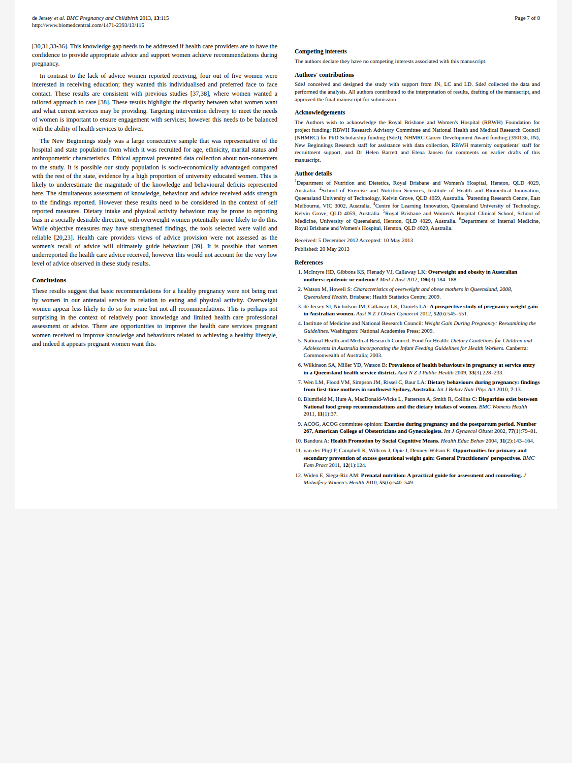de Jersey et al. BMC Pregnancy and Childbirth 2013, 13:115
http://www.biomedcentral.com/1471-2393/13/115
Page 7 of 8
[30,31,33-36]. This knowledge gap needs to be addressed if health care providers are to have the confidence to provide appropriate advice and support women achieve recommendations during pregnancy.
In contrast to the lack of advice women reported receiving, four out of five women were interested in receiving education; they wanted this individualised and preferred face to face contact. These results are consistent with previous studies [37,38], where women wanted a tailored approach to care [38]. These results highlight the disparity between what women want and what current services may be providing. Targeting intervention delivery to meet the needs of women is important to ensure engagement with services; however this needs to be balanced with the ability of health services to deliver.
The New Beginnings study was a large consecutive sample that was representative of the hospital and state population from which it was recruited for age, ethnicity, marital status and anthropometric characteristics. Ethical approval prevented data collection about non-consenters to the study. It is possible our study population is socio-economically advantaged compared with the rest of the state, evidence by a high proportion of university educated women. This is likely to underestimate the magnitude of the knowledge and behavioural deficits represented here. The simultaneous assessment of knowledge, behaviour and advice received adds strength to the findings reported. However these results need to be considered in the context of self reported measures. Dietary intake and physical activity behaviour may be prone to reporting bias in a socially desirable direction, with overweight women potentially more likely to do this. While objective measures may have strengthened findings, the tools selected were valid and reliable [20,23]. Health care providers views of advice provision were not assessed as the women's recall of advice will ultimately guide behaviour [39]. It is possible that women underreported the health care advice received, however this would not account for the very low level of advice observed in these study results.
Conclusions
These results suggest that basic recommendations for a healthy pregnancy were not being met by women in our antenatal service in relation to eating and physical activity. Overweight women appear less likely to do so for some but not all recommendations. This is perhaps not surprising in the context of relatively poor knowledge and limited health care professional assessment or advice. There are opportunities to improve the health care services pregnant women received to improve knowledge and behaviours related to achieving a healthy lifestyle, and indeed it appears pregnant women want this.
Competing interests
The authors declare they have no competing interests associated with this manuscript.
Authors' contributions
SdeJ conceived and designed the study with support from JN, LC and LD. SdeJ collected the data and performed the analysis. All authors contributed to the interpretation of results, drafting of the manuscript, and approved the final manuscript for submission.
Acknowledgements
The Authors wish to acknowledge the Royal Brisbane and Women's Hospital (RBWH) Foundation for project funding; RBWH Research Advisory Committee and National Health and Medical Research Council (NHMRC) for PhD Scholarship funding (SdeJ); NHMRC Career Development Award funding (390136, JN), New Beginnings Research staff for assistance with data collection, RBWH maternity outpatients' staff for recruitment support, and Dr Helen Barrett and Elena Jansen for comments on earlier drafts of this manuscript.
Author details
1Department of Nutrition and Dietetics, Royal Brisbane and Women's Hospital, Herston, QLD 4029, Australia. 2School of Exercise and Nutrition Sciences, Institute of Health and Biomedical Innovation, Queensland University of Technology, Kelvin Grove, QLD 4059, Australia. 3Parenting Research Centre, East Melbourne, VIC 3002, Australia. 4Centre for Learning Innovation, Queensland University of Technology, Kelvin Grove, QLD 4059, Australia. 5Royal Brisbane and Women's Hospital Clinical School, School of Medicine, University of Queensland, Herston, QLD 4029, Australia. 6Department of Internal Medicine, Royal Brisbane and Women's Hospital, Herston, QLD 4029, Australia.
Received: 5 December 2012 Accepted: 10 May 2013
Published: 20 May 2013
References
McIntyre HD, Gibbons KS, Flenady VJ, Callaway LK: Overweight and obesity in Australian mothers: epidemic or endemic? Med J Aust 2012, 196(3):184–188.
Watson M, Howell S: Characteristics of overweight and obese mothers in Queensland, 2008, Queensland Health. Brisbane: Health Statistics Centre; 2009.
de Jersey SJ, Nicholson JM, Callaway LK, Daniels LA: A prospective study of pregnancy weight gain in Australian women. Aust N Z J Obstet Gynaecol 2012, 52(6):545–551.
Institute of Medicine and National Research Council: Weight Gain During Pregnancy: Reexamining the Guidelines. Washington: National Academies Press; 2009.
National Health and Medical Research Council. Food for Health: Dietary Guidelines for Children and Adolescents in Australia incorporating the Infant Feeding Guidelines for Health Workers. Canberra: Commonwealth of Australia; 2003.
Wilkinson SA, Miller YD, Watson B: Prevalence of health behaviours in pregnancy at service entry in a Queensland health service district. Aust N Z J Public Health 2009, 33(3):228–233.
Wen LM, Flood VM, Simpson JM, Rissel C, Baur LA: Dietary behaviours during pregnancy: findings from first-time mothers in southwest Sydney, Australia. Int J Behav Nutr Phys Act 2010, 7:13.
Blumfield M, Hure A, MacDonald-Wicks L, Patterson A, Smith R, Collins C: Disparities exist between National food group recommendations and the dietary intakes of women. BMC Womens Health 2011, 11(1):37.
ACOG, ACOG committee opinion: Exercise during pregnancy and the postpartum period. Number 267, American College of Obstetricians and Gynecologists. Int J Gynaecol Obstet 2002, 77(1):79–81.
Bandura A: Health Promotion by Social Cognitive Means. Health Educ Behav 2004, 31(2):143–164.
van der Pligt P, Campbell K, Willcox J, Opie J, Denney-Wilson E: Opportunities for primary and secondary prevention of excess gestational weight gain: General Practitioners' perspectives. BMC Fam Pract 2011, 12(1):124.
Widen E, Siega-Riz AM: Prenatal nutrition: A practical guide for assessment and counseling. J Midwifery Women's Health 2010, 55(6):540–549.